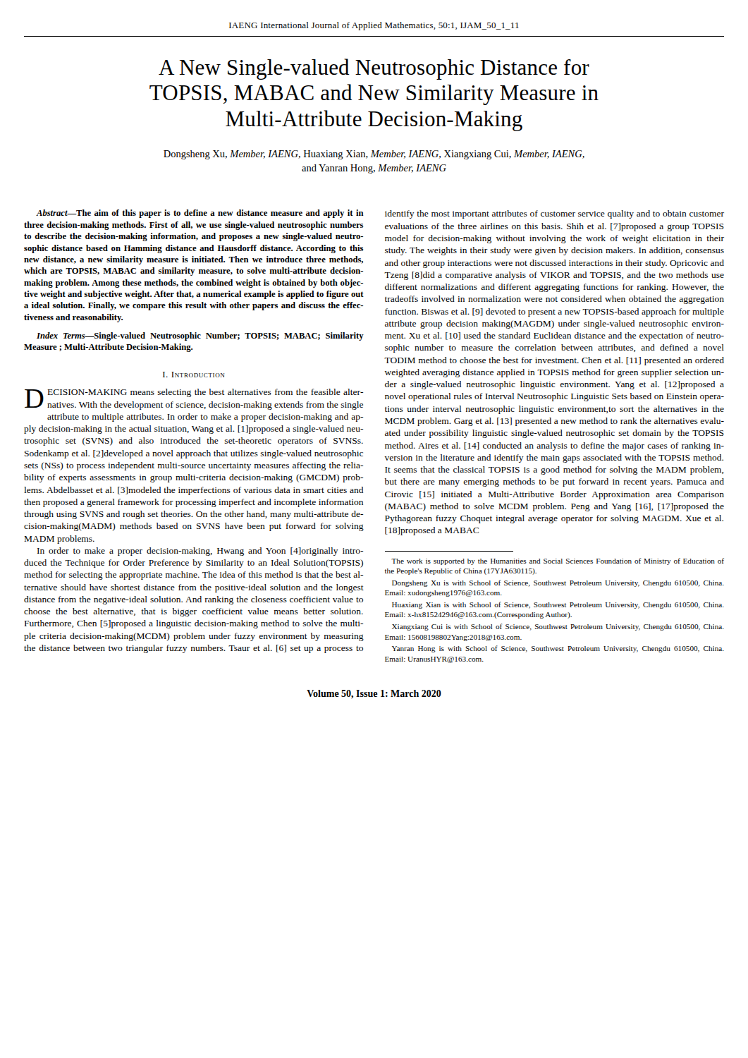IAENG International Journal of Applied Mathematics, 50:1, IJAM_50_1_11
A New Single-valued Neutrosophic Distance for
TOPSIS, MABAC and New Similarity Measure in
Multi-Attribute Decision-Making
Dongsheng Xu, Member, IAENG, Huaxiang Xian, Member, IAENG, Xiangxiang Cui, Member, IAENG,
and Yanran Hong, Member, IAENG
Abstract—The aim of this paper is to define a new distance measure and apply it in three decision-making methods. First of all, we use single-valued neutrosophic numbers to describe the decision-making information, and proposes a new single-valued neutrosophic distance based on Hamming distance and Hausdorff distance. According to this new distance, a new similarity measure is initiated. Then we introduce three methods, which are TOPSIS, MABAC and similarity measure, to solve multi-attribute decision-making problem. Among these methods, the combined weight is obtained by both objective weight and subjective weight. After that, a numerical example is applied to figure out a ideal solution. Finally, we compare this result with other papers and discuss the effectiveness and reasonability.
Index Terms—Single-valued Neutrosophic Number; TOPSIS; MABAC; Similarity Measure ; Multi-Attribute Decision-Making.
I. Introduction
DECISION-MAKING means selecting the best alternatives from the feasible alternatives. With the development of science, decision-making extends from the single attribute to multiple attributes. In order to make a proper decision-making and apply decision-making in the actual situation, Wang et al. [1]proposed a single-valued neutrosophic set (SVNS) and also introduced the set-theoretic operators of SVNSs. Sodenkamp et al. [2]developed a novel approach that utilizes single-valued neutrosophic sets (NSs) to process independent multi-source uncertainty measures affecting the reliability of experts assessments in group multi-criteria decision-making (GMCDM) problems. Abdelbasset et al. [3]modeled the imperfections of various data in smart cities and then proposed a general framework for processing imperfect and incomplete information through using SVNS and rough set theories. On the other hand, many multi-attribute decision-making(MADM) methods based on SVNS have been put forward for solving MADM problems.
In order to make a proper decision-making, Hwang and Yoon [4]originally introduced the Technique for Order Preference by Similarity to an Ideal Solution(TOPSIS) method for selecting the appropriate machine. The idea of this method is that the best alternative should have shortest distance from the positive-ideal solution and the longest distance from the negative-ideal solution. And ranking the closeness coefficient value to choose the best alternative, that is bigger coefficient value means better solution. Furthermore, Chen [5]proposed a linguistic decision-making method to solve the multiple criteria decision-making(MCDM) problem under fuzzy environment by measuring the distance between two triangular fuzzy numbers. Tsaur et al. [6] set up a process to identify the most important attributes of customer service quality and to obtain customer evaluations of the three airlines on this basis. Shih et al. [7]proposed a group TOPSIS model for decision-making without involving the work of weight elicitation in their study. The weights in their study were given by decision makers. In addition, consensus and other group interactions were not discussed interactions in their study. Opricovic and Tzeng [8]did a comparative analysis of VIKOR and TOPSIS, and the two methods use different normalizations and different aggregating functions for ranking. However, the tradeoffs involved in normalization were not considered when obtained the aggregation function. Biswas et al. [9] devoted to present a new TOPSIS-based approach for multiple attribute group decision making(MAGDM) under single-valued neutrosophic environment. Xu et al. [10] used the standard Euclidean distance and the expectation of neutrosophic number to measure the correlation between attributes, and defined a novel TODIM method to choose the best for investment. Chen et al. [11] presented an ordered weighted averaging distance applied in TOPSIS method for green supplier selection under a single-valued neutrosophic linguistic environment. Yang et al. [12]proposed a novel operational rules of Interval Neutrosophic Linguistic Sets based on Einstein operations under interval neutrosophic linguistic environment,to sort the alternatives in the MCDM problem. Garg et al. [13] presented a new method to rank the alternatives evaluated under possibility linguistic single-valued neutrosophic set domain by the TOPSIS method. Aires et al. [14] conducted an analysis to define the major cases of ranking inversion in the literature and identify the main gaps associated with the TOPSIS method. It seems that the classical TOPSIS is a good method for solving the MADM problem, but there are many emerging methods to be put forward in recent years. Pamuca and Cirovic [15] initiated a Multi-Attributive Border Approximation area Comparison (MABAC) method to solve MCDM problem. Peng and Yang [16], [17]proposed the Pythagorean fuzzy Choquet integral average operator for solving MAGDM. Xue et al. [18]proposed a MABAC
The work is supported by the Humanities and Social Sciences Foundation of Ministry of Education of the People's Republic of China (17YJA630115).
Dongsheng Xu is with School of Science, Southwest Petroleum University, Chengdu 610500, China. Email: xudongsheng1976@163.com.
Huaxiang Xian is with School of Science, Southwest Petroleum University, Chengdu 610500, China. Email: x-hx815242946@163.com.(Corresponding Author).
Xiangxiang Cui is with School of Science, Southwest Petroleum University, Chengdu 610500, China. Email: 15608198802Yang:2018@163.com.
Yanran Hong is with School of Science, Southwest Petroleum University, Chengdu 610500, China. Email: UranusHYR@163.com.
Volume 50, Issue 1: March 2020